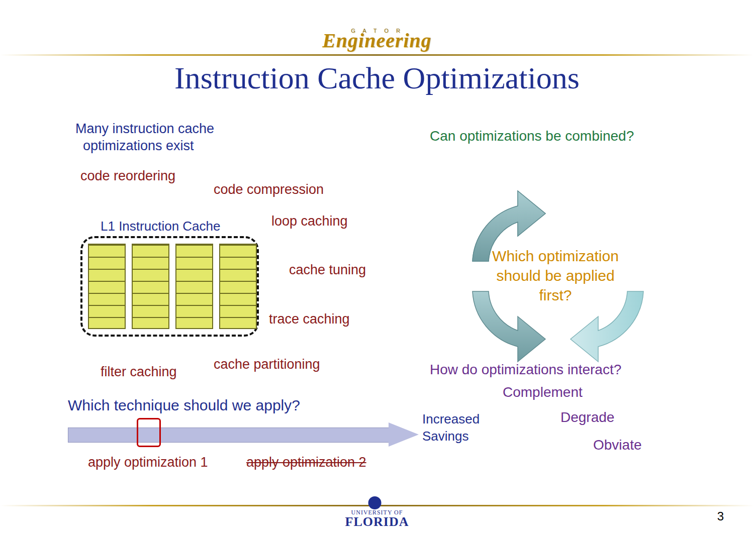G A T O REngineering
Instruction Cache Optimizations
Many instruction cache
optimizations exist
code reordering
code compression
loop caching
cache tuning
trace caching
filter caching
cache partitioning
L1 Instruction Cache
Which technique should we apply?
Increased
Savings
apply optimization 1
apply optimization 2
Can optimizations be combined?
Which optimization
should be applied
first?
How do optimizations interact?
Complement
Degrade
Obviate
UNIVERSITY OF FLORIDA
3